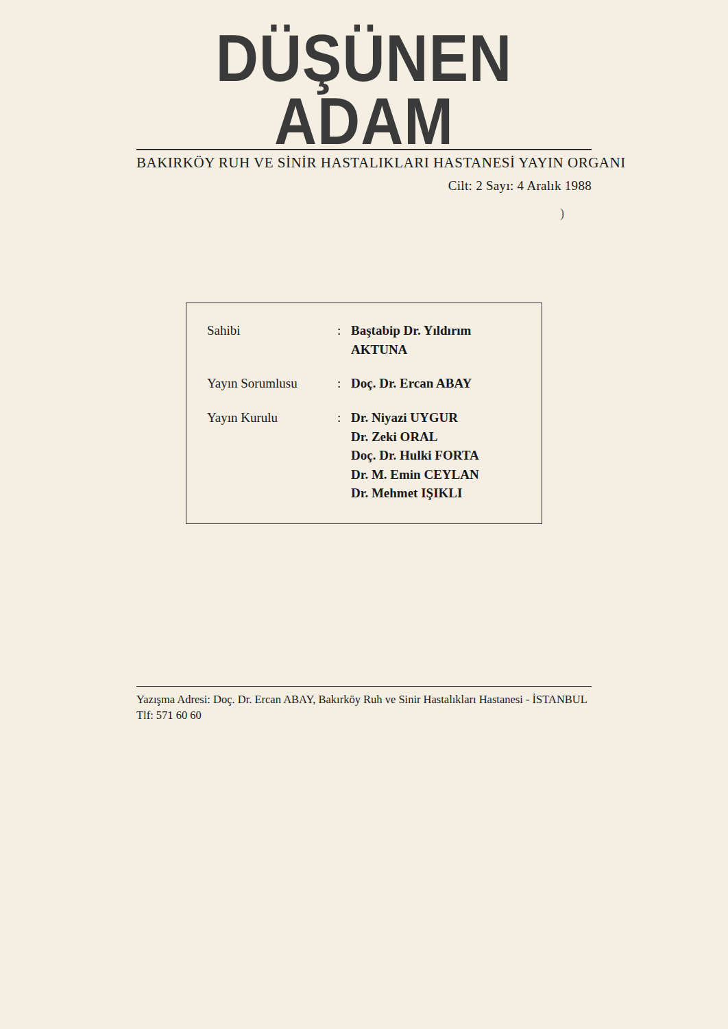DÜŞÜNEN ADAM
BAKIRKÖY RUH VE SİNİR HASTALIKLARI HASTANESİ YAYIN ORGANI
Cilt: 2 Sayı: 4 Aralık 1988
)
| Sahibi | : | Baştabip Dr. Yıldırım AKTUNA |
| Yayın Sorumlusu | : | Doç. Dr. Ercan ABAY |
| Yayın Kurulu | : | Dr. Niyazi UYGUR Dr. Zeki ORAL Doç. Dr. Hulki FORTA Dr. M. Emin CEYLAN Dr. Mehmet IŞIKLI |
Yazışma Adresi: Doç. Dr. Ercan ABAY, Bakırköy Ruh ve Sinir Hastalıkları Hastanesi - İSTANBUL
Tlf: 571 60 60